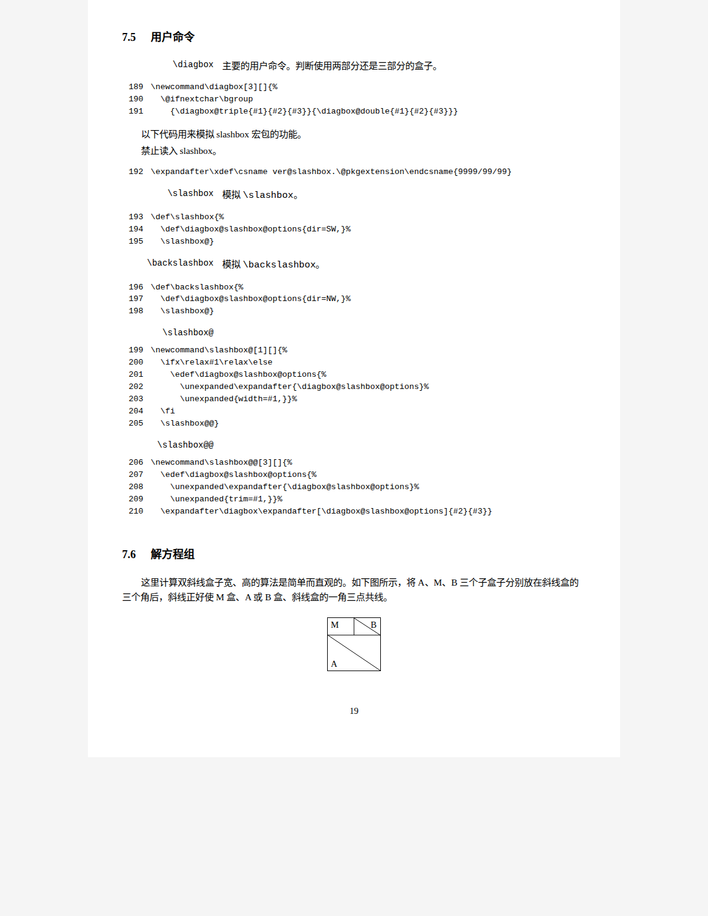7.5用户命令
\diagbox
主要的用户命令。判断使用两部分还是三部分的盒子。
189\newcommand\diagbox[3][]{%
190 \@ifnextchar\bgroup
191 {\diagbox@triple{#1}{#2}{#3}}{\diagbox@double{#1}{#2}{#3}}}
以下代码用来模拟 slashbox 宏包的功能。
禁止读入 slashbox。
192\expandafter\xdef\csname ver@slashbox.\@pkgextension\endcsname{9999/99/99}
\slashbox
模拟 \slashbox。
193\def\slashbox{%
194 \def\diagbox@slashbox@options{dir=SW,}%
195 \slashbox@}
\backslashbox
模拟 \backslashbox。
196\def\backslashbox{%
197 \def\diagbox@slashbox@options{dir=NW,}%
198 \slashbox@}
\slashbox@
199\newcommand\slashbox@[1][]{%
200 \ifx\relax#1\relax\else
201 \edef\diagbox@slashbox@options{%
202 \unexpanded\expandafter{\diagbox@slashbox@options}%
203 \unexpanded{width=#1,}}%
204 \fi
205 \slashbox@@}
\slashbox@@
206\newcommand\slashbox@@[3][]{%
207 \edef\diagbox@slashbox@options{%
208 \unexpanded\expandafter{\diagbox@slashbox@options}%
209 \unexpanded{trim=#1,}}%
210 \expandafter\diagbox\expandafter[\diagbox@slashbox@options]{#2}{#3}}
7.6解方程组
这里计算双斜线盒子宽、高的算法是简单而直观的。如下图所示，将 A、M、B 三个子盒子分别放在斜线盒的三个角后，斜线正好使 M 盒、A 或 B 盒、斜线盒的一角三点共线。
M B A
19